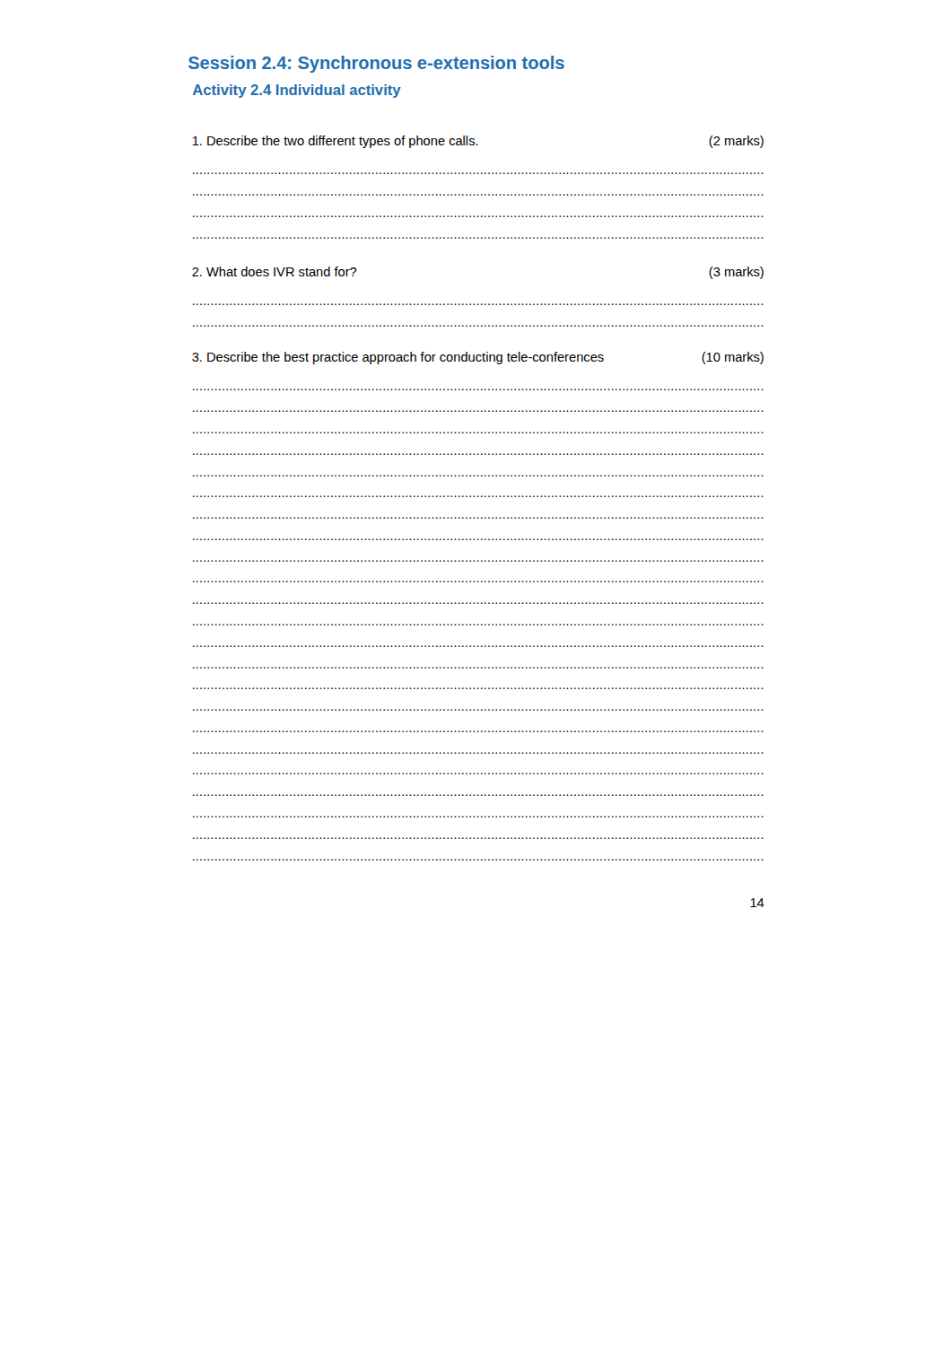Session 2.4: Synchronous e-extension tools
Activity 2.4 Individual activity
1. Describe the two different types of phone calls. (2 marks)
..........................................................................................................................................................
..........................................................................................................................................................
..........................................................................................................................................................
..........................................................................................................................................................
2. What does IVR stand for? (3 marks)
..........................................................................................................................................................
..........................................................................................................................................................
3. Describe the best practice approach for conducting tele-conferences (10 marks)
..........................................................................................................................................................
..........................................................................................................................................................
..........................................................................................................................................................
..........................................................................................................................................................
..........................................................................................................................................................
..........................................................................................................................................................
..........................................................................................................................................................
..........................................................................................................................................................
..........................................................................................................................................................
..........................................................................................................................................................
..........................................................................................................................................................
..........................................................................................................................................................
..........................................................................................................................................................
..........................................................................................................................................................
..........................................................................................................................................................
..........................................................................................................................................................
..........................................................................................................................................................
..........................................................................................................................................................
..........................................................................................................................................................
..........................................................................................................................................................
..........................................................................................................................................................
..........................................................................................................................................................
..........................................................................................................................................................
14